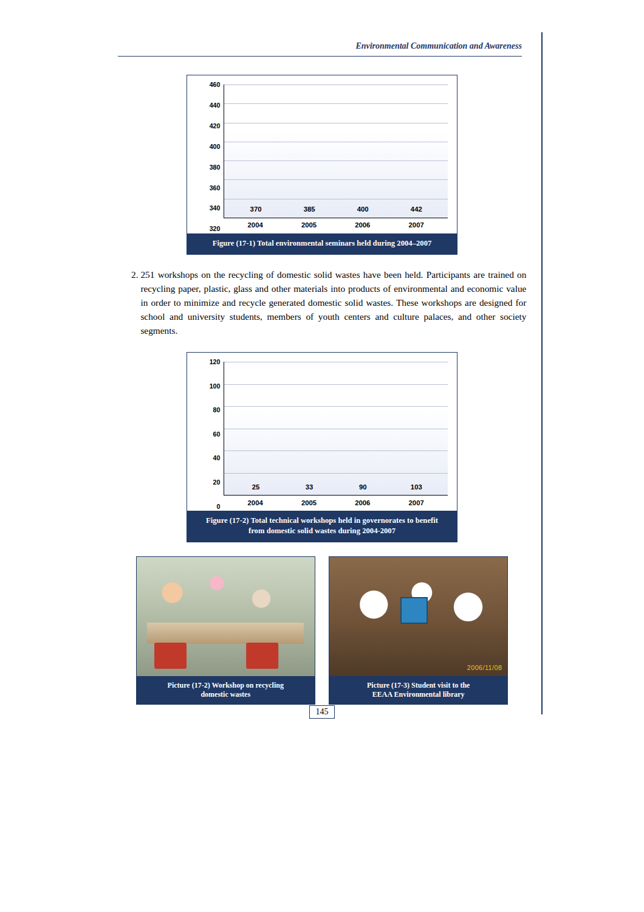Environmental Communication and Awareness
460
440
420
400
380
360
340
320
370
385
400
442
2004
2005
2006
2007
Figure (17-1) Total environmental seminars held during 2004–2007
251 workshops on the recycling of domestic solid wastes have been held. Participants are trained on recycling paper, plastic, glass and other materials into products of environmental and economic value in order to minimize and recycle generated domestic solid wastes. These workshops are designed for school and university students, members of youth centers and culture palaces, and other society segments.
120
100
80
60
40
20
0
25
33
90
103
2004
2005
2006
2007
Figure (17-2) Total technical workshops held in governorates to benefit
from domestic solid wastes during 2004-2007
Picture (17-2) Workshop on recycling
domestic wastes
2006/11/08
Picture (17-3) Student visit to the
EEAA Environmental library
145